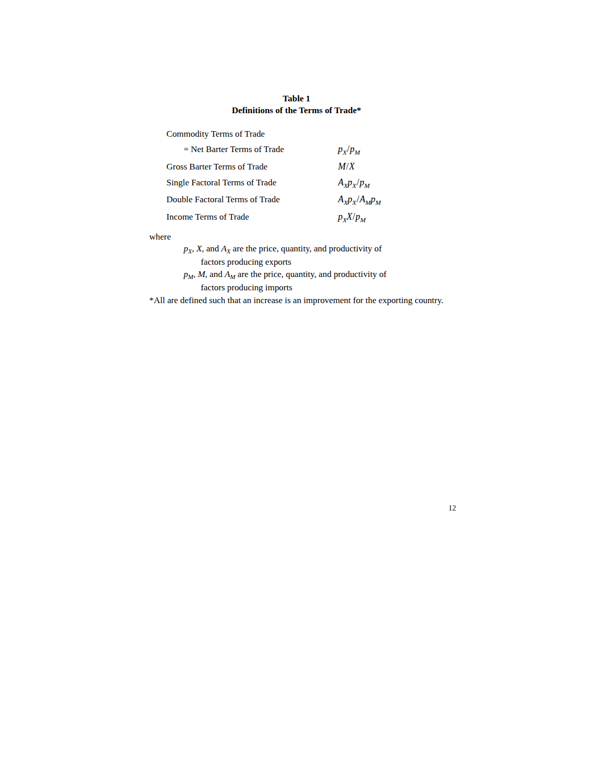Table 1
Definitions of the Terms of Trade*
| Commodity Terms of Trade | |
| = Net Barter Terms of Trade | p X / p M |
| Gross Barter Terms of Trade | M / X |
| Single Factoral Terms of Trade | A X p X / p M |
| Double Factoral Terms of Trade | A X p X / A M p M |
| Income Terms of Trade | p X X / p M |
where
pX, X, and AX are the price, quantity, and productivity of factors producing exports
pM, M, and AM are the price, quantity, and productivity of factors producing imports
*All are defined such that an increase is an improvement for the exporting country.
12